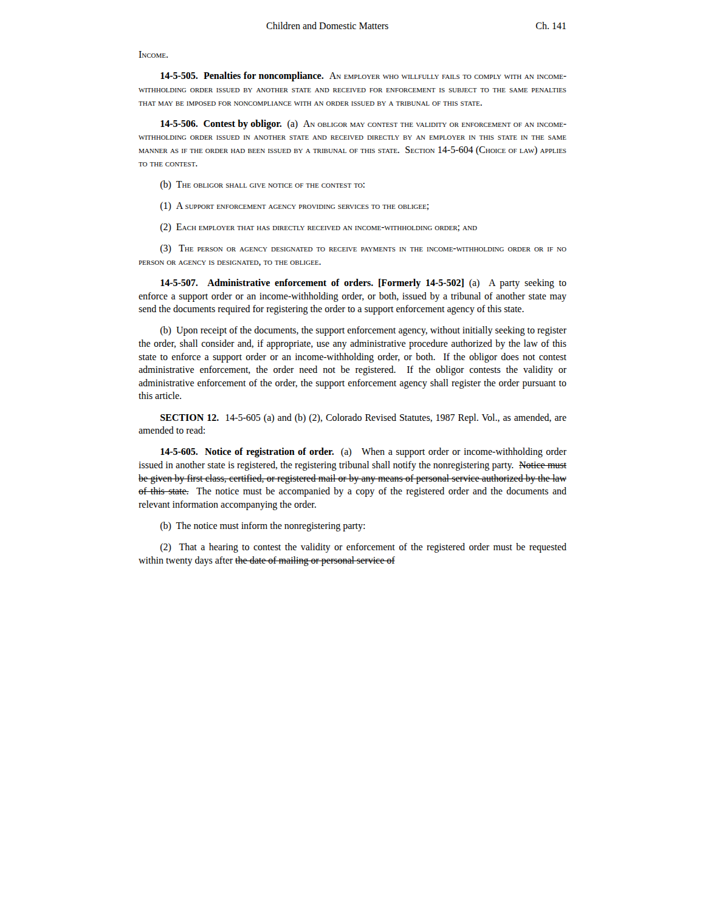Children and Domestic Matters
Ch. 141
Income.
14-5-505. Penalties for noncompliance. An employer who willfully fails to comply with an income-withholding order issued by another state and received for enforcement is subject to the same penalties that may be imposed for noncompliance with an order issued by a tribunal of this state.
14-5-506. Contest by obligor. (a) An obligor may contest the validity or enforcement of an income-withholding order issued in another state and received directly by an employer in this state in the same manner as if the order had been issued by a tribunal of this state. Section 14-5-604 (Choice of law) applies to the contest.
(b) The obligor shall give notice of the contest to:
(1) A support enforcement agency providing services to the obligee;
(2) Each employer that has directly received an income-withholding order; and
(3) The person or agency designated to receive payments in the income-withholding order or if no person or agency is designated, to the obligee.
14-5-507. Administrative enforcement of orders. [Formerly 14-5-502] (a) A party seeking to enforce a support order or an income-withholding order, or both, issued by a tribunal of another state may send the documents required for registering the order to a support enforcement agency of this state.
(b) Upon receipt of the documents, the support enforcement agency, without initially seeking to register the order, shall consider and, if appropriate, use any administrative procedure authorized by the law of this state to enforce a support order or an income-withholding order, or both. If the obligor does not contest administrative enforcement, the order need not be registered. If the obligor contests the validity or administrative enforcement of the order, the support enforcement agency shall register the order pursuant to this article.
SECTION 12. 14-5-605 (a) and (b) (2), Colorado Revised Statutes, 1987 Repl. Vol., as amended, are amended to read:
14-5-605. Notice of registration of order. (a) When a support order or income-withholding order issued in another state is registered, the registering tribunal shall notify the nonregistering party. Notice must be given by first class, certified, or registered mail or by any means of personal service authorized by the law of this state. The notice must be accompanied by a copy of the registered order and the documents and relevant information accompanying the order.
(b) The notice must inform the nonregistering party:
(2) That a hearing to contest the validity or enforcement of the registered order must be requested within twenty days after the date of mailing or personal service of